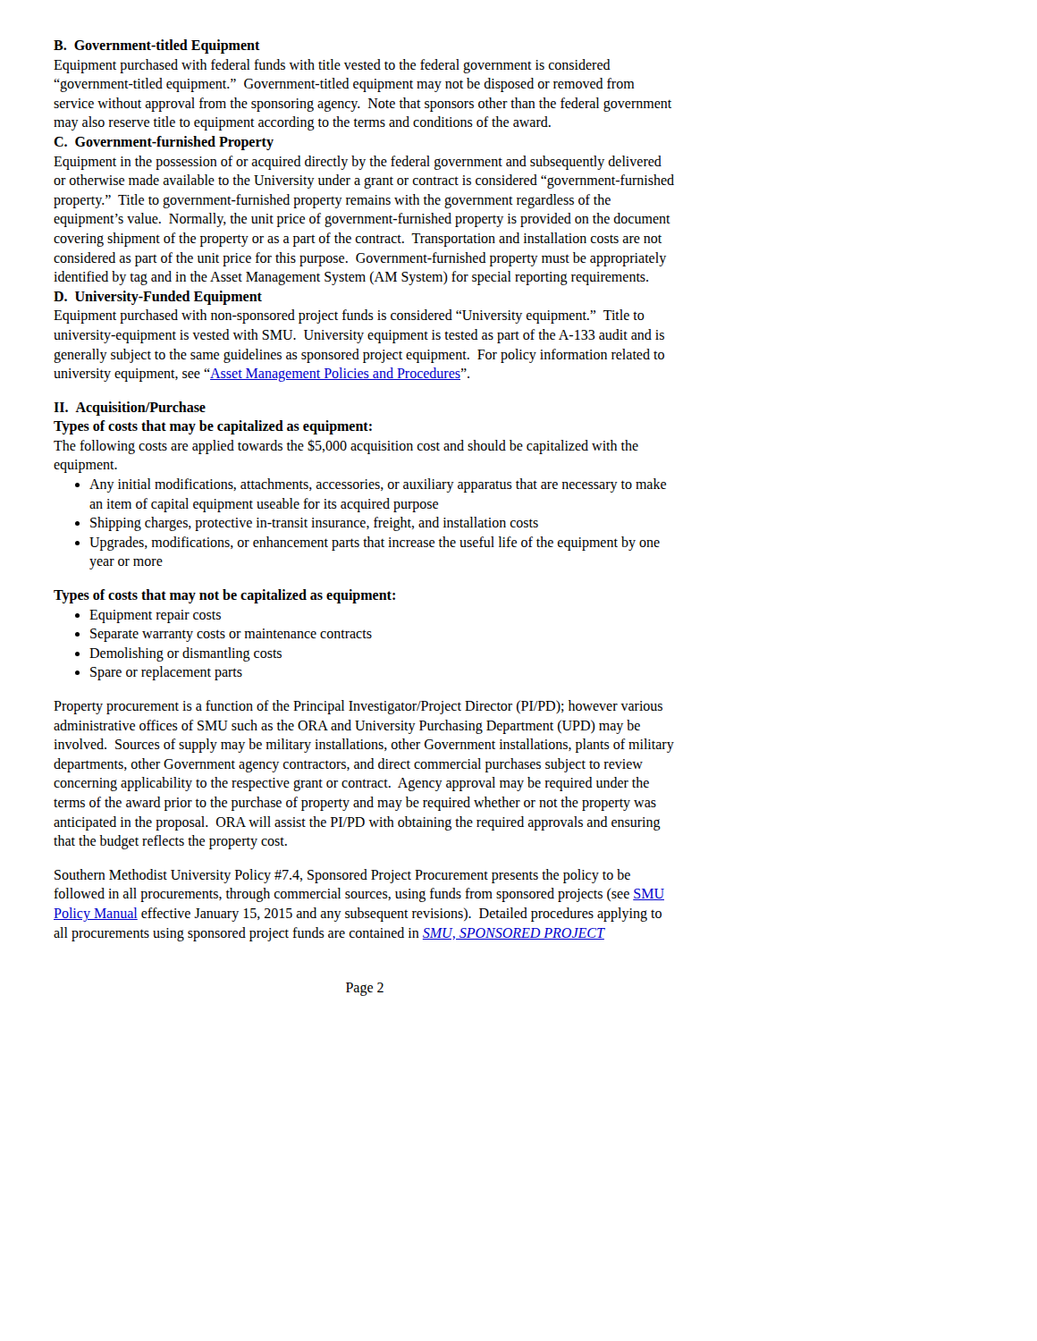B. Government-titled Equipment
Equipment purchased with federal funds with title vested to the federal government is considered “government-titled equipment.” Government-titled equipment may not be disposed or removed from service without approval from the sponsoring agency. Note that sponsors other than the federal government may also reserve title to equipment according to the terms and conditions of the award.
C. Government-furnished Property
Equipment in the possession of or acquired directly by the federal government and subsequently delivered or otherwise made available to the University under a grant or contract is considered “government-furnished property.” Title to government-furnished property remains with the government regardless of the equipment’s value. Normally, the unit price of government-furnished property is provided on the document covering shipment of the property or as a part of the contract. Transportation and installation costs are not considered as part of the unit price for this purpose. Government-furnished property must be appropriately identified by tag and in the Asset Management System (AM System) for special reporting requirements.
D. University-Funded Equipment
Equipment purchased with non-sponsored project funds is considered “University equipment.” Title to university-equipment is vested with SMU. University equipment is tested as part of the A-133 audit and is generally subject to the same guidelines as sponsored project equipment. For policy information related to university equipment, see “Asset Management Policies and Procedures”.
II. Acquisition/Purchase
Types of costs that may be capitalized as equipment:
The following costs are applied towards the $5,000 acquisition cost and should be capitalized with the equipment.
Any initial modifications, attachments, accessories, or auxiliary apparatus that are necessary to make an item of capital equipment useable for its acquired purpose
Shipping charges, protective in-transit insurance, freight, and installation costs
Upgrades, modifications, or enhancement parts that increase the useful life of the equipment by one year or more
Types of costs that may not be capitalized as equipment:
Equipment repair costs
Separate warranty costs or maintenance contracts
Demolishing or dismantling costs
Spare or replacement parts
Property procurement is a function of the Principal Investigator/Project Director (PI/PD); however various administrative offices of SMU such as the ORA and University Purchasing Department (UPD) may be involved. Sources of supply may be military installations, other Government installations, plants of military departments, other Government agency contractors, and direct commercial purchases subject to review concerning applicability to the respective grant or contract. Agency approval may be required under the terms of the award prior to the purchase of property and may be required whether or not the property was anticipated in the proposal. ORA will assist the PI/PD with obtaining the required approvals and ensuring that the budget reflects the property cost.
Southern Methodist University Policy #7.4, Sponsored Project Procurement presents the policy to be followed in all procurements, through commercial sources, using funds from sponsored projects (see SMU Policy Manual effective January 15, 2015 and any subsequent revisions). Detailed procedures applying to all procurements using sponsored project funds are contained in SMU, SPONSORED PROJECT
Page 2